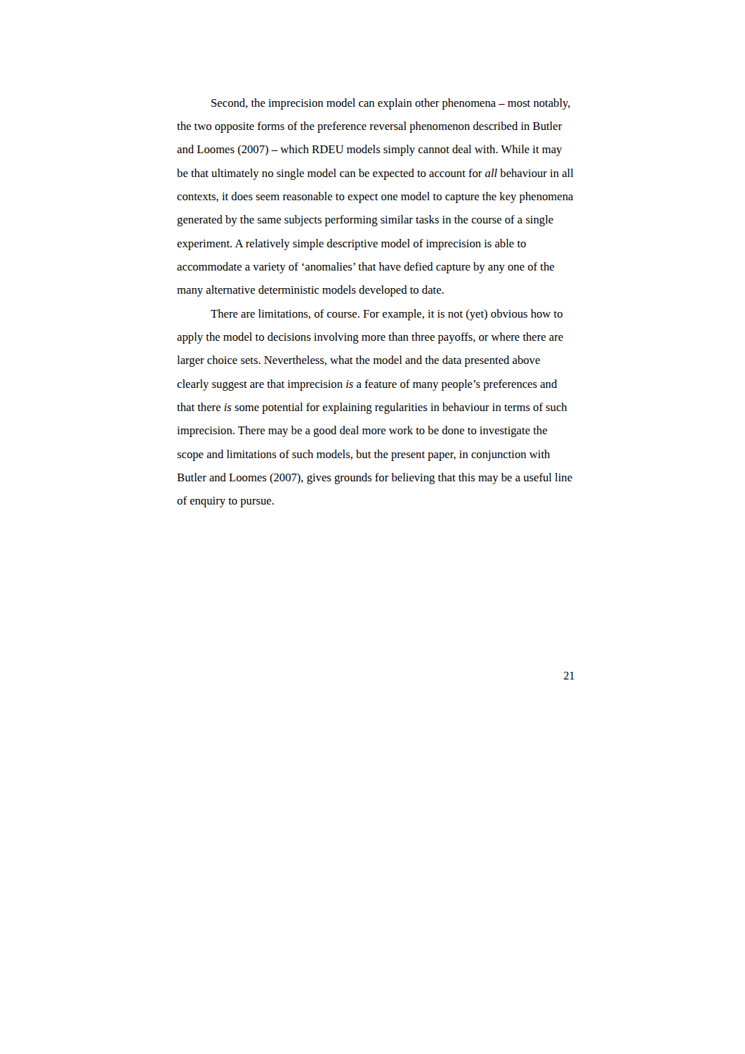Second, the imprecision model can explain other phenomena – most notably, the two opposite forms of the preference reversal phenomenon described in Butler and Loomes (2007) – which RDEU models simply cannot deal with. While it may be that ultimately no single model can be expected to account for all behaviour in all contexts, it does seem reasonable to expect one model to capture the key phenomena generated by the same subjects performing similar tasks in the course of a single experiment. A relatively simple descriptive model of imprecision is able to accommodate a variety of ‘anomalies’ that have defied capture by any one of the many alternative deterministic models developed to date.
There are limitations, of course. For example, it is not (yet) obvious how to apply the model to decisions involving more than three payoffs, or where there are larger choice sets. Nevertheless, what the model and the data presented above clearly suggest are that imprecision is a feature of many people’s preferences and that there is some potential for explaining regularities in behaviour in terms of such imprecision. There may be a good deal more work to be done to investigate the scope and limitations of such models, but the present paper, in conjunction with Butler and Loomes (2007), gives grounds for believing that this may be a useful line of enquiry to pursue.
21